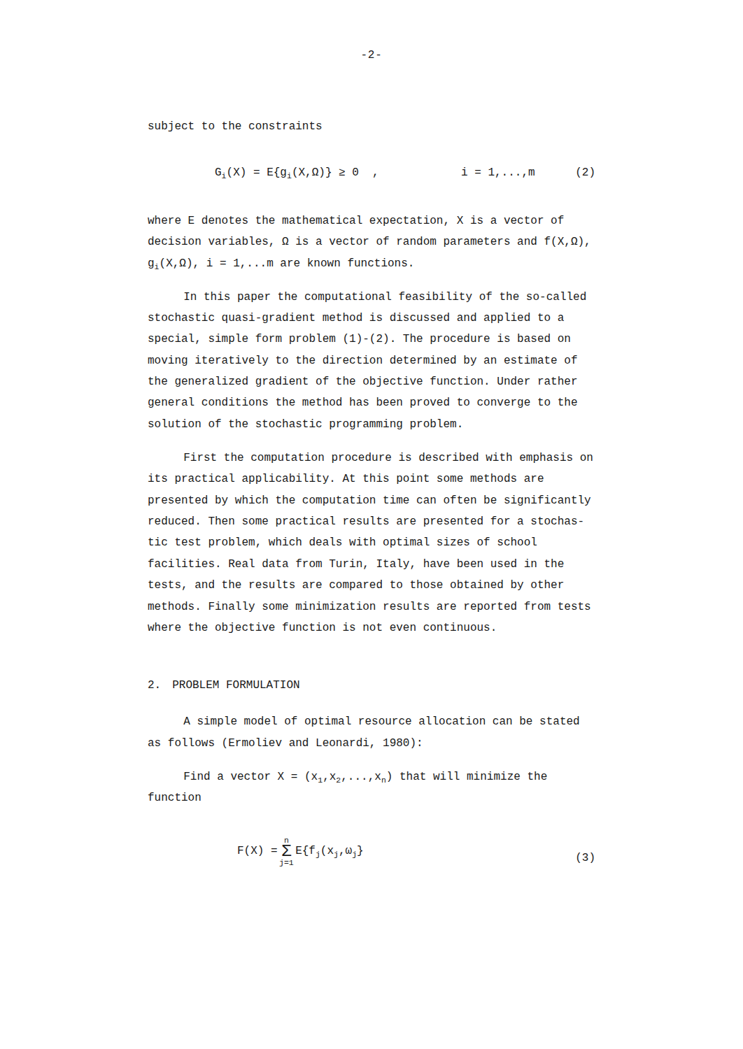-2-
subject to the constraints
Gi(X) = E{gi(X,Ω)} ≥ 0 , i = 1,...,m (2)
where E denotes the mathematical expectation, X is a vector of decision variables, Ω is a vector of random parameters and f(X,Ω), gi(X,Ω), i = 1,...m are known functions.
In this paper the computational feasibility of the so-called stochastic quasi-gradient method is discussed and applied to a special, simple form problem (1)-(2). The procedure is based on moving iteratively to the direction determined by an estimate of the generalized gradient of the objective function. Under rather general conditions the method has been proved to converge to the solution of the stochastic programming problem.
First the computation procedure is described with emphasis on its practical applicability. At this point some methods are presented by which the computation time can often be significantly reduced. Then some practical results are presented for a stochas- tic test problem, which deals with optimal sizes of school facilities. Real data from Turin, Italy, have been used in the tests, and the results are compared to those obtained by other methods. Finally some minimization results are reported from tests where the objective function is not even continuous.
2. PROBLEM FORMULATION
A simple model of optimal resource allocation can be stated as follows (Ermoliev and Leonardi, 1980):
Find a vector X = (x1,x2,...,xn) that will minimize the function
F(X) =nΣj=1 E{fj(xj,ωj} (3)